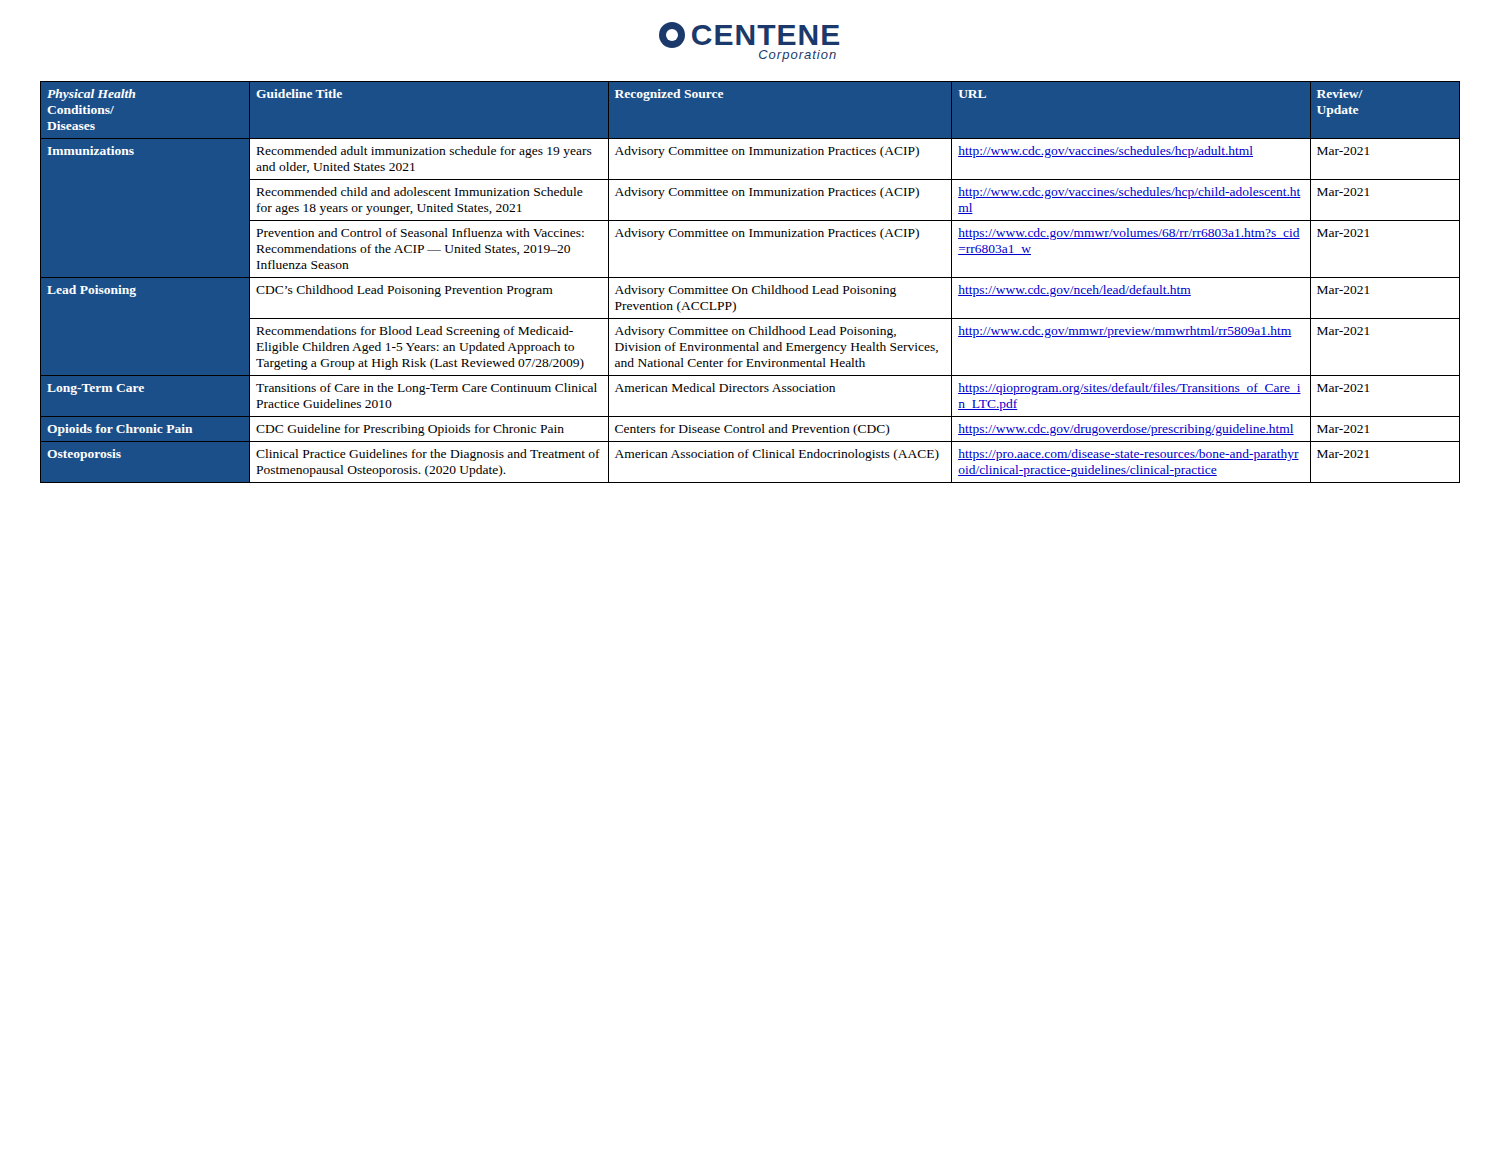CENTENE
Corporation
| Physical Health Conditions/ Diseases | Guideline Title | Recognized Source | URL | Review/ Update |
| --- | --- | --- | --- | --- |
| Immunizations | Recommended adult immunization schedule for ages 19 years and older, United States 2021 | Advisory Committee on Immunization Practices (ACIP) | http://www.cdc.gov/vaccines/schedules/hcp/adult.html | Mar-2021 |
| Recommended child and adolescent Immunization Schedule for ages 18 years or younger, United States, 2021 | Advisory Committee on Immunization Practices (ACIP) | http://www.cdc.gov/vaccines/schedules/hcp/child-adolescent.html | Mar-2021 |
| Prevention and Control of Seasonal Influenza with Vaccines: Recommendations of the ACIP — United States, 2019–20 Influenza Season | Advisory Committee on Immunization Practices (ACIP) | https://www.cdc.gov/mmwr/volumes/68/rr/rr6803a1.htm?s_cid=rr6803a1_w | Mar-2021 |
| Lead Poisoning | CDC’s Childhood Lead Poisoning Prevention Program | Advisory Committee On Childhood Lead Poisoning Prevention (ACCLPP) | https://www.cdc.gov/nceh/lead/default.htm | Mar-2021 |
| Recommendations for Blood Lead Screening of Medicaid-Eligible Children Aged 1-5 Years: an Updated Approach to Targeting a Group at High Risk (Last Reviewed 07/28/2009) | Advisory Committee on Childhood Lead Poisoning, Division of Environmental and Emergency Health Services, and National Center for Environmental Health | http://www.cdc.gov/mmwr/preview/mmwrhtml/rr5809a1.htm | Mar-2021 |
| Long-Term Care | Transitions of Care in the Long-Term Care Continuum Clinical Practice Guidelines 2010 | American Medical Directors Association | https://qioprogram.org/sites/default/files/Transitions_of_Care_in_LTC.pdf | Mar-2021 |
| Opioids for Chronic Pain | CDC Guideline for Prescribing Opioids for Chronic Pain | Centers for Disease Control and Prevention (CDC) | https://www.cdc.gov/drugoverdose/prescribing/guideline.html | Mar-2021 |
| Osteoporosis | Clinical Practice Guidelines for the Diagnosis and Treatment of Postmenopausal Osteoporosis. (2020 Update). | American Association of Clinical Endocrinologists (AACE) | https://pro.aace.com/disease-state-resources/bone-and-parathyroid/clinical-practice-guidelines/clinical-practice | Mar-2021 |